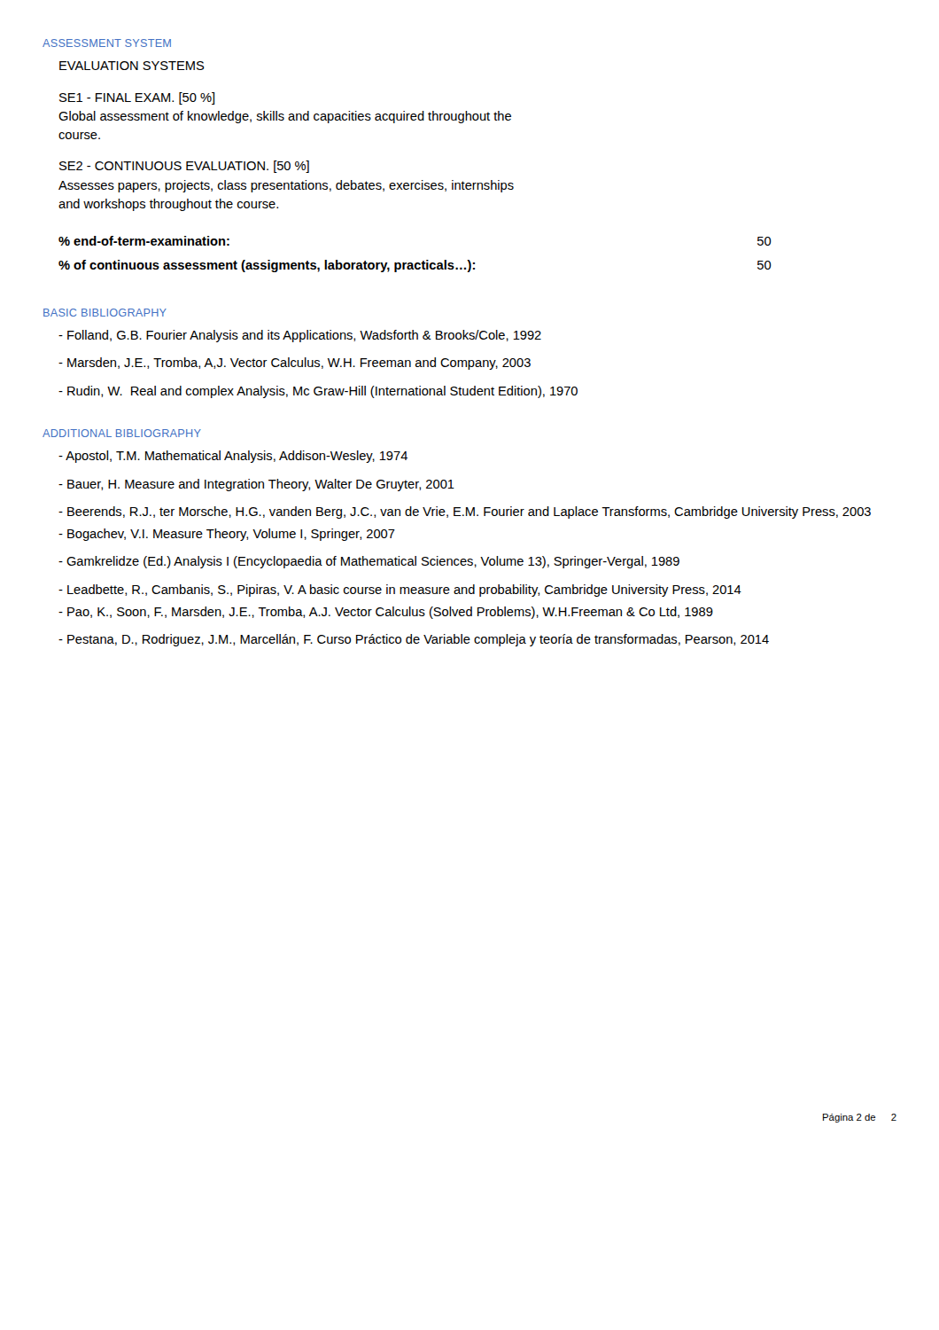ASSESSMENT SYSTEM
EVALUATION SYSTEMS
SE1 - FINAL EXAM. [50 %]
Global assessment of knowledge, skills and capacities acquired throughout the
course.
SE2 - CONTINUOUS EVALUATION. [50 %]
Assesses papers, projects, class presentations, debates, exercises, internships
and workshops throughout the course.
| % end-of-term-examination: | 50 |
| % of continuous assessment (assigments, laboratory, practicals…): | 50 |
BASIC BIBLIOGRAPHY
- Folland, G.B. Fourier Analysis and its Applications, Wadsforth & Brooks/Cole, 1992
- Marsden, J.E., Tromba, A,J. Vector Calculus, W.H. Freeman and Company, 2003
- Rudin, W. Real and complex Analysis, Mc Graw-Hill (International Student Edition), 1970
ADDITIONAL BIBLIOGRAPHY
- Apostol, T.M. Mathematical Analysis, Addison-Wesley, 1974
- Bauer, H. Measure and Integration Theory, Walter De Gruyter, 2001
- Beerends, R.J., ter Morsche, H.G., vanden Berg, J.C., van de Vrie, E.M. Fourier and Laplace Transforms, Cambridge University Press, 2003
- Bogachev, V.I. Measure Theory, Volume I, Springer, 2007
- Gamkrelidze (Ed.) Analysis I (Encyclopaedia of Mathematical Sciences, Volume 13), Springer-Vergal, 1989
- Leadbette, R., Cambanis, S., Pipiras, V. A basic course in measure and probability, Cambridge University Press, 2014
- Pao, K., Soon, F., Marsden, J.E., Tromba, A.J. Vector Calculus (Solved Problems), W.H.Freeman & Co Ltd, 1989
- Pestana, D., Rodriguez, J.M., Marcellán, F. Curso Práctico de Variable compleja y teoría de transformadas, Pearson, 2014
Página 2 de 2